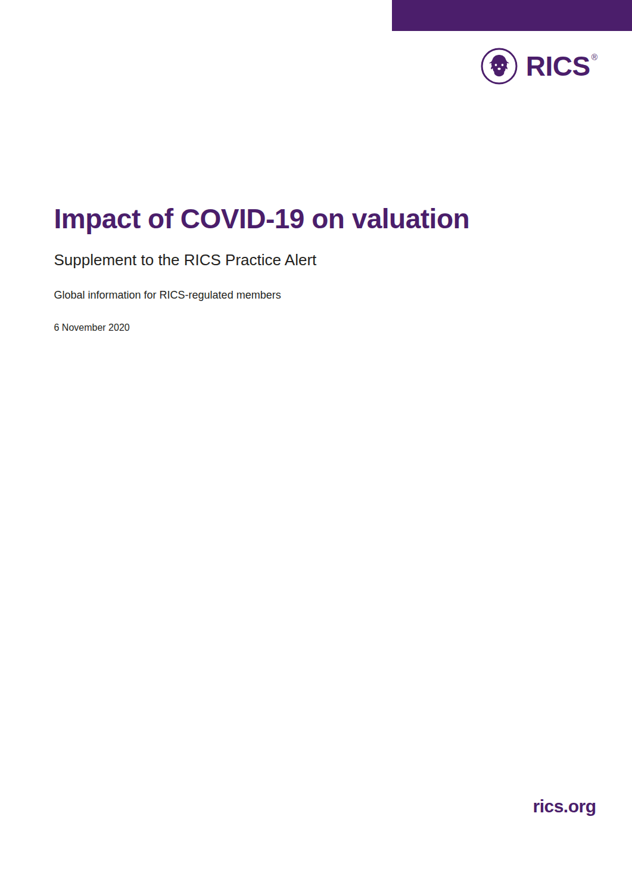RICS®
Impact of COVID-19 on valuation
Supplement to the RICS Practice Alert
Global information for RICS-regulated members
6 November 2020
rics.org